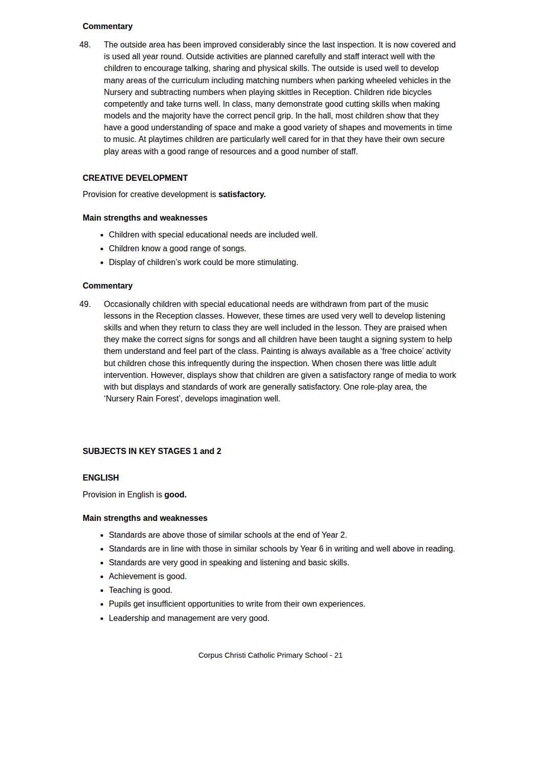Commentary
48. The outside area has been improved considerably since the last inspection. It is now covered and is used all year round. Outside activities are planned carefully and staff interact well with the children to encourage talking, sharing and physical skills. The outside is used well to develop many areas of the curriculum including matching numbers when parking wheeled vehicles in the Nursery and subtracting numbers when playing skittles in Reception. Children ride bicycles competently and take turns well. In class, many demonstrate good cutting skills when making models and the majority have the correct pencil grip. In the hall, most children show that they have a good understanding of space and make a good variety of shapes and movements in time to music. At playtimes children are particularly well cared for in that they have their own secure play areas with a good range of resources and a good number of staff.
CREATIVE DEVELOPMENT
Provision for creative development is satisfactory.
Main strengths and weaknesses
Children with special educational needs are included well.
Children know a good range of songs.
Display of children’s work could be more stimulating.
Commentary
49. Occasionally children with special educational needs are withdrawn from part of the music lessons in the Reception classes. However, these times are used very well to develop listening skills and when they return to class they are well included in the lesson. They are praised when they make the correct signs for songs and all children have been taught a signing system to help them understand and feel part of the class. Painting is always available as a ‘free choice’ activity but children chose this infrequently during the inspection. When chosen there was little adult intervention. However, displays show that children are given a satisfactory range of media to work with but displays and standards of work are generally satisfactory. One role-play area, the ‘Nursery Rain Forest’, develops imagination well.
SUBJECTS IN KEY STAGES 1 and 2
ENGLISH
Provision in English is good.
Main strengths and weaknesses
Standards are above those of similar schools at the end of Year 2.
Standards are in line with those in similar schools by Year 6 in writing and well above in reading.
Standards are very good in speaking and listening and basic skills.
Achievement is good.
Teaching is good.
Pupils get insufficient opportunities to write from their own experiences.
Leadership and management are very good.
Corpus Christi Catholic Primary School - 21